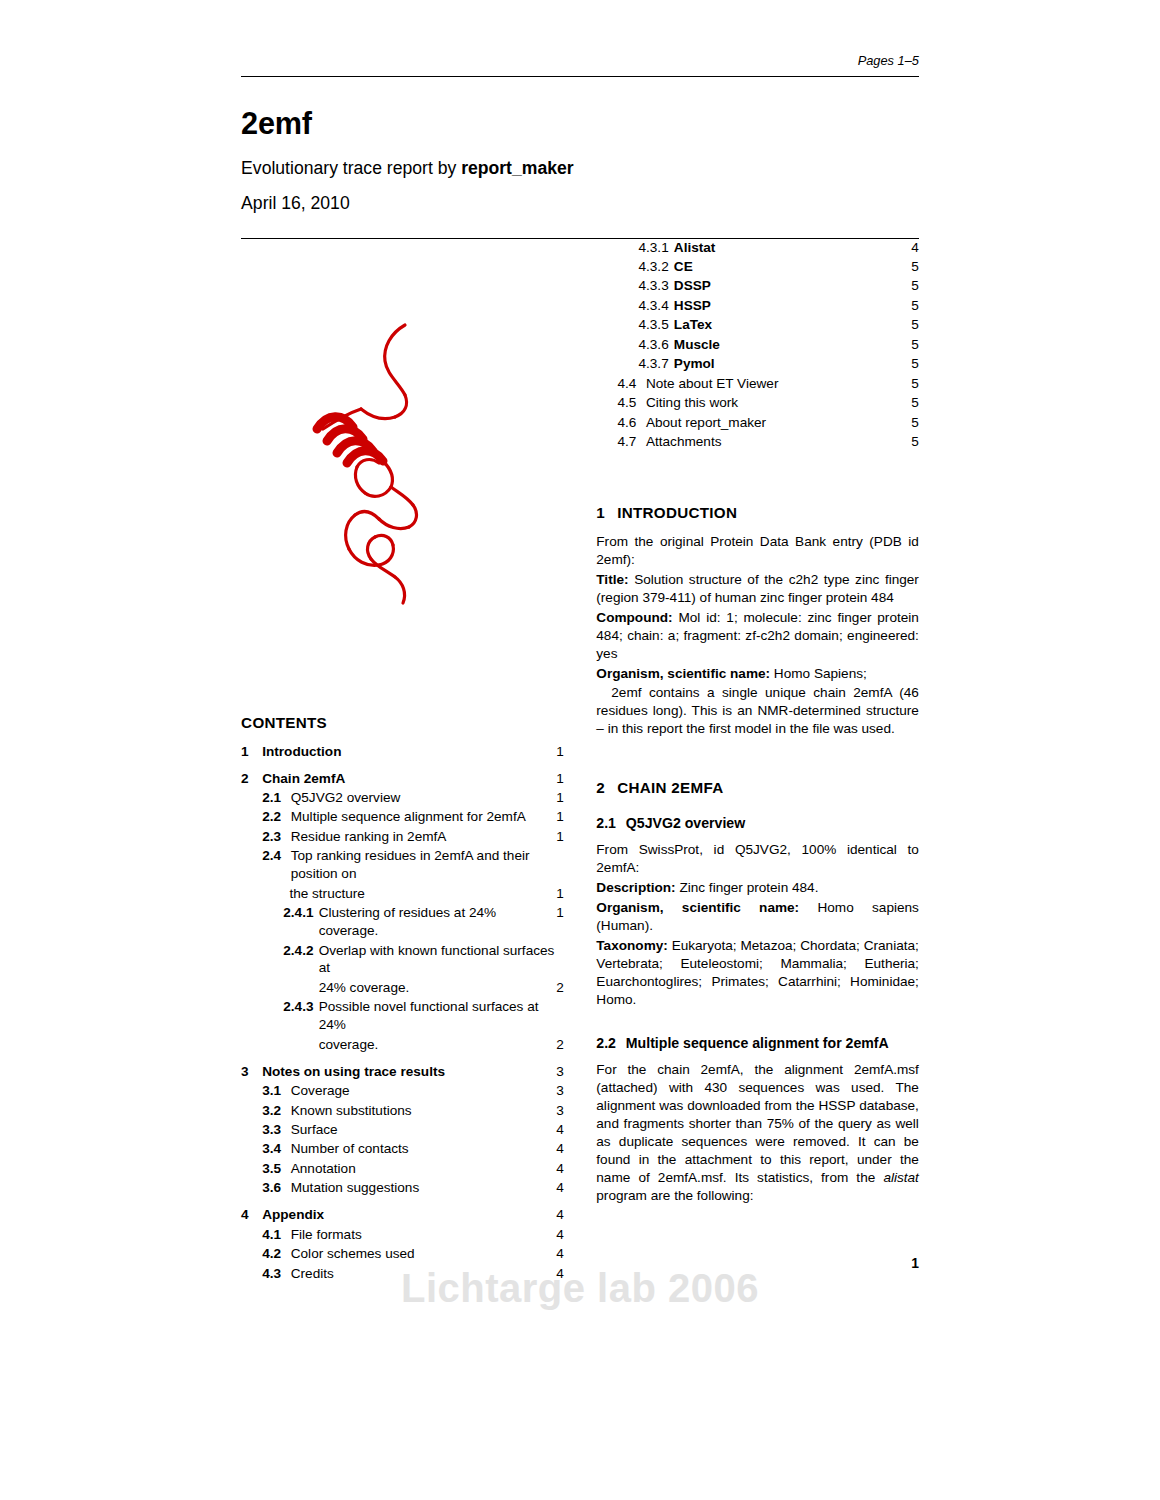Pages 1–5
2emf
Evolutionary trace report by report_maker
April 16, 2010
CONTENTS
1 Introduction 1
2 Chain 2emfA 1
2.1 Q5JVG2 overview 1
2.2 Multiple sequence alignment for 2emfA 1
2.3 Residue ranking in 2emfA 1
2.4 Top ranking residues in 2emfA and their position on
the structure 1
2.4.1 Clustering of residues at 24% coverage. 1
2.4.2 Overlap with known functional surfaces at
24% coverage. 2
2.4.3 Possible novel functional surfaces at 24%
coverage. 2
3 Notes on using trace results 3
3.1 Coverage 3
3.2 Known substitutions 3
3.3 Surface 4
3.4 Number of contacts 4
3.5 Annotation 4
3.6 Mutation suggestions 4
4 Appendix 4
4.1 File formats 4
4.2 Color schemes used 4
4.3 Credits 4
4.3.1 Alistat 4
4.3.2 CE 5
4.3.3 DSSP 5
4.3.4 HSSP 5
4.3.5 LaTex 5
4.3.6 Muscle 5
4.3.7 Pymol 5
4.4 Note about ET Viewer 5
4.5 Citing this work 5
4.6 About report_maker 5
4.7 Attachments 5
1 INTRODUCTION
From the original Protein Data Bank entry (PDB id 2emf):
Title: Solution structure of the c2h2 type zinc finger (region 379-411) of human zinc finger protein 484
Compound: Mol id: 1; molecule: zinc finger protein 484; chain: a; fragment: zf-c2h2 domain; engineered: yes
Organism, scientific name: Homo Sapiens;
2emf contains a single unique chain 2emfA (46 residues long). This is an NMR-determined structure – in this report the first model in the file was used.
2 CHAIN 2EMFA
2.1 Q5JVG2 overview
From SwissProt, id Q5JVG2, 100% identical to 2emfA:
Description: Zinc finger protein 484.
Organism, scientific name: Homo sapiens (Human).
Taxonomy: Eukaryota; Metazoa; Chordata; Craniata; Vertebrata; Euteleostomi; Mammalia; Eutheria; Euarchontoglires; Primates; Catarrhini; Hominidae; Homo.
2.2 Multiple sequence alignment for 2emfA
For the chain 2emfA, the alignment 2emfA.msf (attached) with 430 sequences was used. The alignment was downloaded from the HSSP database, and fragments shorter than 75% of the query as well as duplicate sequences were removed. It can be found in the attachment to this report, under the name of 2emfA.msf. Its statistics, from the alistat program are the following:
1
Lichtarge lab 2006